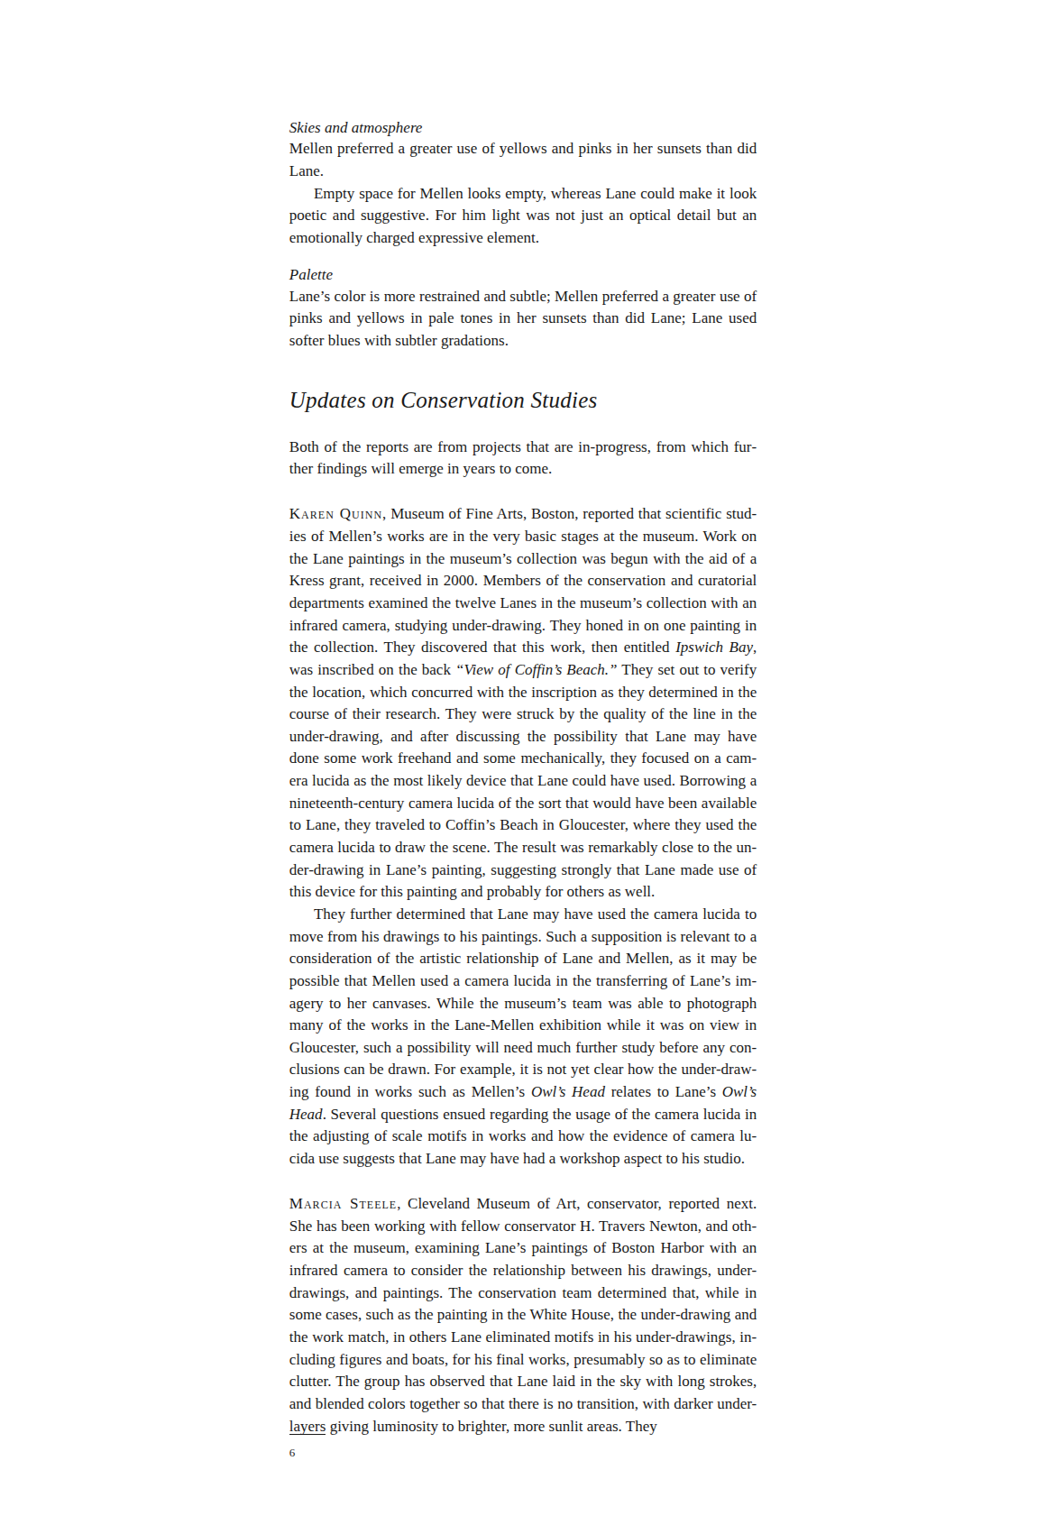Skies and atmosphere
Mellen preferred a greater use of yellows and pinks in her sunsets than did Lane.
Empty space for Mellen looks empty, whereas Lane could make it look poetic and suggestive. For him light was not just an optical detail but an emotionally charged expressive element.
Palette
Lane’s color is more restrained and subtle; Mellen preferred a greater use of pinks and yellows in pale tones in her sunsets than did Lane; Lane used softer blues with subtler gradations.
Updates on Conservation Studies
Both of the reports are from projects that are in-progress, from which further findings will emerge in years to come.
Karen Quinn, Museum of Fine Arts, Boston, reported that scientific studies of Mellen’s works are in the very basic stages at the museum. Work on the Lane paintings in the museum’s collection was begun with the aid of a Kress grant, received in 2000. Members of the conservation and curatorial departments examined the twelve Lanes in the museum’s collection with an infrared camera, studying under-drawing. They honed in on one painting in the collection. They discovered that this work, then entitled Ipswich Bay, was inscribed on the back “View of Coffin’s Beach.” They set out to verify the location, which concurred with the inscription as they determined in the course of their research. They were struck by the quality of the line in the under-drawing, and after discussing the possibility that Lane may have done some work freehand and some mechanically, they focused on a camera lucida as the most likely device that Lane could have used. Borrowing a nineteenth-century camera lucida of the sort that would have been available to Lane, they traveled to Coffin’s Beach in Gloucester, where they used the camera lucida to draw the scene. The result was remarkably close to the under-drawing in Lane’s painting, suggesting strongly that Lane made use of this device for this painting and probably for others as well.
They further determined that Lane may have used the camera lucida to move from his drawings to his paintings. Such a supposition is relevant to a consideration of the artistic relationship of Lane and Mellen, as it may be possible that Mellen used a camera lucida in the transferring of Lane’s imagery to her canvases. While the museum’s team was able to photograph many of the works in the Lane-Mellen exhibition while it was on view in Gloucester, such a possibility will need much further study before any conclusions can be drawn. For example, it is not yet clear how the under-drawing found in works such as Mellen’s Owl’s Head relates to Lane’s Owl’s Head. Several questions ensued regarding the usage of the camera lucida in the adjusting of scale motifs in works and how the evidence of camera lucida use suggests that Lane may have had a workshop aspect to his studio.
Marcia Steele, Cleveland Museum of Art, conservator, reported next. She has been working with fellow conservator H. Travers Newton, and others at the museum, examining Lane’s paintings of Boston Harbor with an infrared camera to consider the relationship between his drawings, under-drawings, and paintings. The conservation team determined that, while in some cases, such as the painting in the White House, the under-drawing and the work match, in others Lane eliminated motifs in his under-drawings, including figures and boats, for his final works, presumably so as to eliminate clutter. The group has observed that Lane laid in the sky with long strokes, and blended colors together so that there is no transition, with darker under-layers giving luminosity to brighter, more sunlit areas. They
6